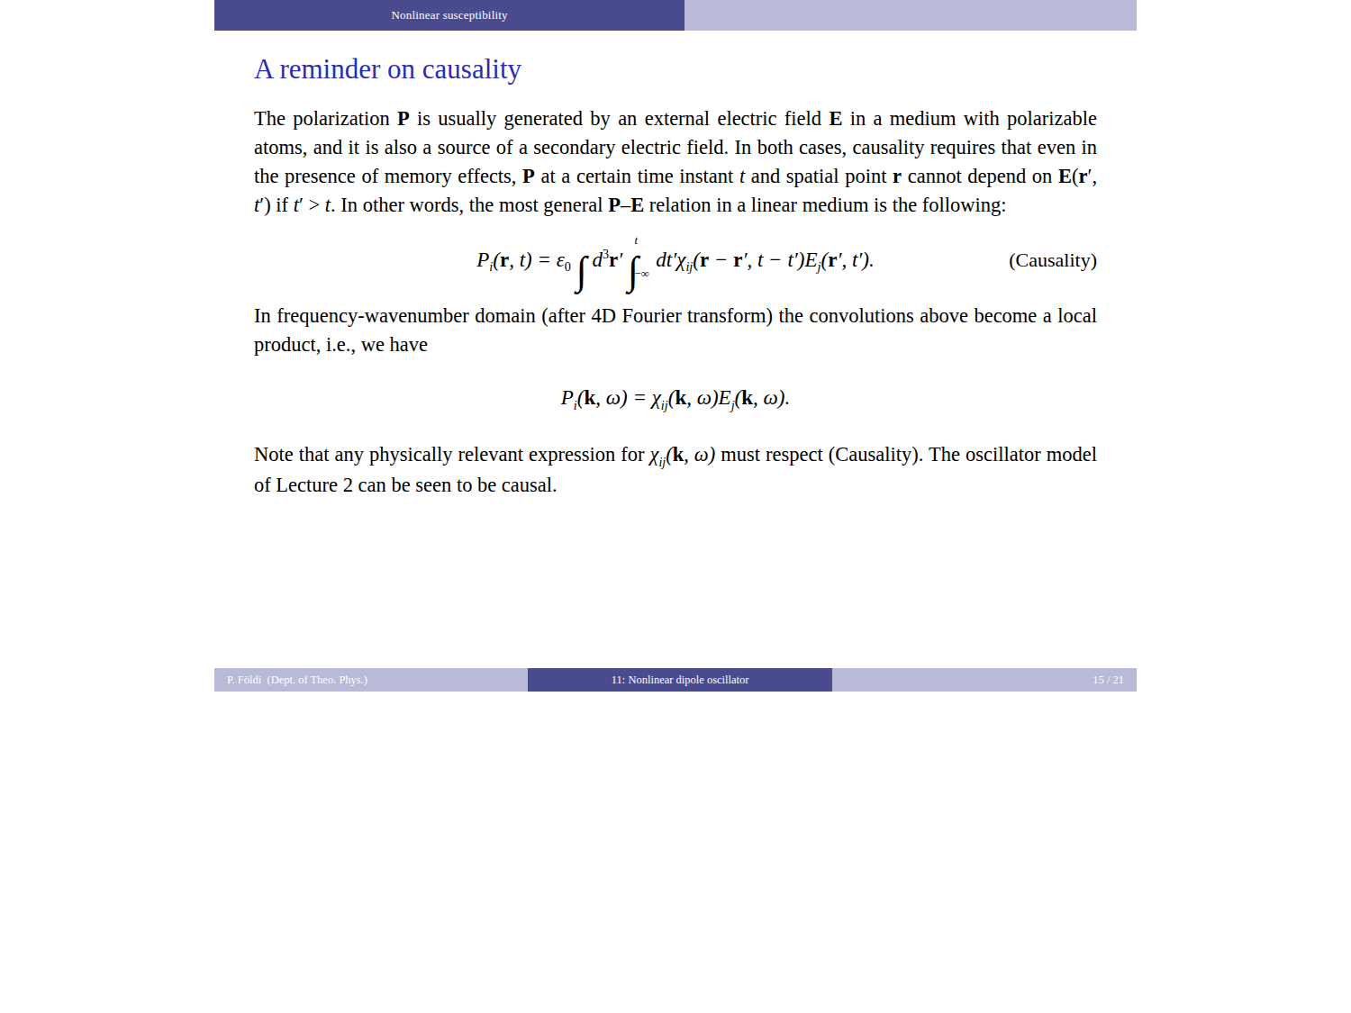Nonlinear susceptibility
A reminder on causality
The polarization P is usually generated by an external electric field E in a medium with polarizable atoms, and it is also a source of a secondary electric field. In both cases, causality requires that even in the presence of memory effects, P at a certain time instant t and spatial point r cannot depend on E(r′, t′) if t′ > t. In other words, the most general P–E relation in a linear medium is the following:
Pi(r, t) = ε0 ∫ d3r′ ∫t−∞ dt′χij(r − r′, t − t′)Ej(r′, t′). (Causality)
In frequency-wavenumber domain (after 4D Fourier transform) the convolutions above become a local product, i.e., we have
Pi(k, ω) = χij(k, ω)Ej(k, ω).
Note that any physically relevant expression for χij(k, ω) must respect (Causality). The oscillator model of Lecture 2 can be seen to be causal.
P. Földi (Dept. of Theo. Phys.)
11: Nonlinear dipole oscillator
15 / 21